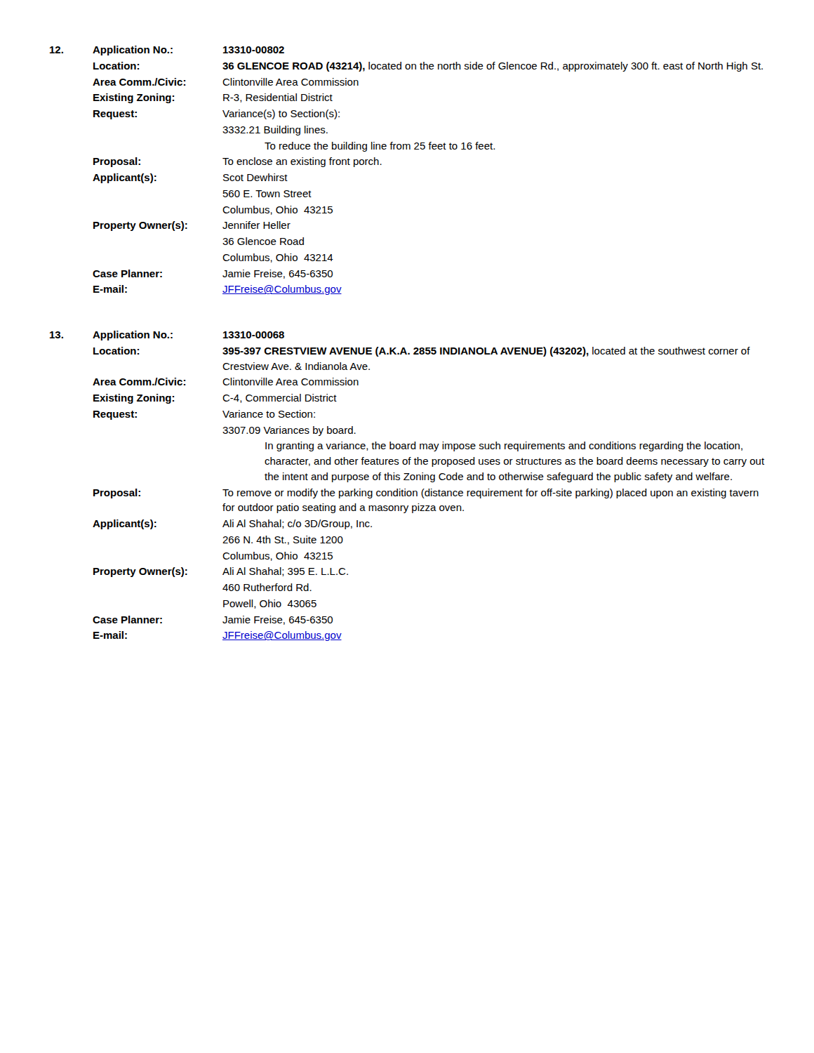| 12. | Application No.: | 13310-00802 |
| | Location: | 36 GLENCOE ROAD (43214), located on the north side of Glencoe Rd., approximately 300 ft. east of North High St. |
| | Area Comm./Civic: | Clintonville Area Commission |
| | Existing Zoning: | R-3, Residential District |
| | Request: | Variance(s) to Section(s): |
| | | 3332.21 Building lines. |
| | | To reduce the building line from 25 feet to 16 feet. |
| | Proposal: | To enclose an existing front porch. |
| | Applicant(s): | Scot Dewhirst |
| | | 560 E. Town Street |
| | | Columbus, Ohio 43215 |
| | Property Owner(s): | Jennifer Heller |
| | | 36 Glencoe Road |
| | | Columbus, Ohio 43214 |
| | Case Planner: | Jamie Freise, 645-6350 |
| | E-mail: | JFFreise@Columbus.gov |
| 13. | Application No.: | 13310-00068 |
| | Location: | 395-397 CRESTVIEW AVENUE (A.K.A. 2855 INDIANOLA AVENUE) (43202), located at the southwest corner of Crestview Ave. & Indianola Ave. |
| | Area Comm./Civic: | Clintonville Area Commission |
| | Existing Zoning: | C-4, Commercial District |
| | Request: | Variance to Section: |
| | | 3307.09 Variances by board. |
| | | In granting a variance, the board may impose such requirements and conditions regarding the location, character, and other features of the proposed uses or structures as the board deems necessary to carry out the intent and purpose of this Zoning Code and to otherwise safeguard the public safety and welfare. |
| | Proposal: | To remove or modify the parking condition (distance requirement for off-site parking) placed upon an existing tavern for outdoor patio seating and a masonry pizza oven. |
| | Applicant(s): | Ali Al Shahal; c/o 3D/Group, Inc. |
| | | 266 N. 4th St., Suite 1200 |
| | | Columbus, Ohio 43215 |
| | Property Owner(s): | Ali Al Shahal; 395 E. L.L.C. |
| | | 460 Rutherford Rd. |
| | | Powell, Ohio 43065 |
| | Case Planner: | Jamie Freise, 645-6350 |
| | E-mail: | JFFreise@Columbus.gov |